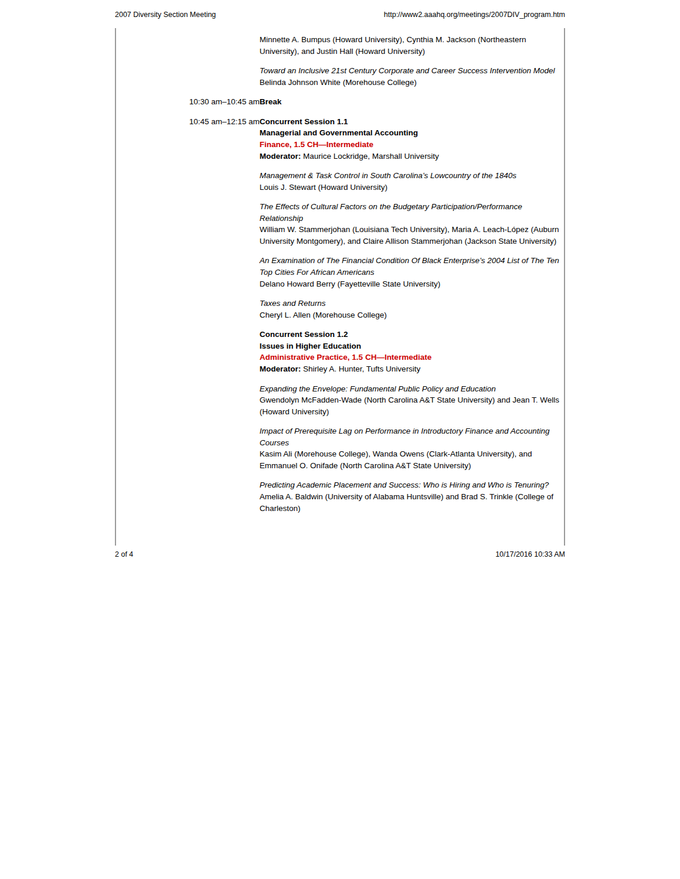2007 Diversity Section Meeting
http://www2.aaahq.org/meetings/2007DIV_program.htm
| | Minnette A. Bumpus (Howard University), Cynthia M. Jackson (Northeastern University), and Justin Hall (Howard University) Toward an Inclusive 21st Century Corporate and Career Success Intervention Model Belinda Johnson White (Morehouse College) |
| 10:30 am–10:45 am | Break |
| 10:45 am–12:15 am | Concurrent Session 1.1 Managerial and Governmental Accounting Finance, 1.5 CH—Intermediate Moderator: Maurice Lockridge, Marshall University Management & Task Control in South Carolina’s Lowcountry of the 1840s Louis J. Stewart (Howard University) The Effects of Cultural Factors on the Budgetary Participation/Performance Relationship William W. Stammerjohan (Louisiana Tech University), Maria A. Leach-López (Auburn University Montgomery), and Claire Allison Stammerjohan (Jackson State University) An Examination of The Financial Condition Of Black Enterprise’s 2004 List of The Ten Top Cities For African Americans Delano Howard Berry (Fayetteville State University) Taxes and Returns Cheryl L. Allen (Morehouse College) Concurrent Session 1.2 Issues in Higher Education Administrative Practice, 1.5 CH—Intermediate Moderator: Shirley A. Hunter, Tufts University Expanding the Envelope: Fundamental Public Policy and Education Gwendolyn McFadden-Wade (North Carolina A&T State University) and Jean T. Wells (Howard University) Impact of Prerequisite Lag on Performance in Introductory Finance and Accounting Courses Kasim Ali (Morehouse College), Wanda Owens (Clark-Atlanta University), and Emmanuel O. Onifade (North Carolina A&T State University) Predicting Academic Placement and Success: Who is Hiring and Who is Tenuring? Amelia A. Baldwin (University of Alabama Huntsville) and Brad S. Trinkle (College of Charleston) |
2 of 4
10/17/2016 10:33 AM